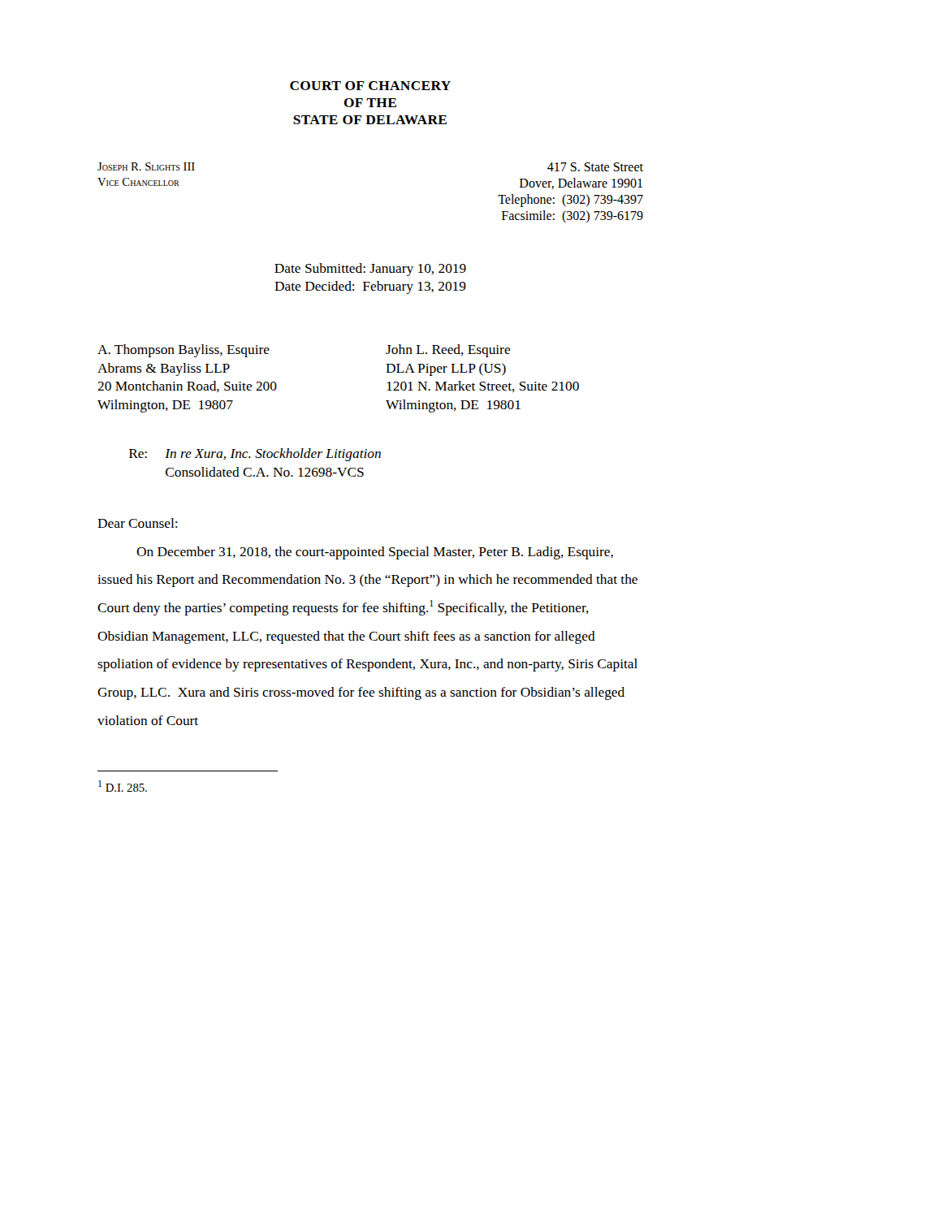COURT OF CHANCERY
OF THE
STATE OF DELAWARE
Joseph R. Slights III
Vice Chancellor
417 S. State Street
Dover, Delaware 19901
Telephone: (302) 739-4397
Facsimile: (302) 739-6179
Date Submitted: January 10, 2019
Date Decided: February 13, 2019
A. Thompson Bayliss, Esquire
Abrams & Bayliss LLP
20 Montchanin Road, Suite 200
Wilmington, DE 19807
John L. Reed, Esquire
DLA Piper LLP (US)
1201 N. Market Street, Suite 2100
Wilmington, DE 19801
Re: In re Xura, Inc. Stockholder Litigation
Consolidated C.A. No. 12698-VCS
Dear Counsel:
On December 31, 2018, the court-appointed Special Master, Peter B. Ladig, Esquire, issued his Report and Recommendation No. 3 (the “Report”) in which he recommended that the Court deny the parties’ competing requests for fee shifting.1 Specifically, the Petitioner, Obsidian Management, LLC, requested that the Court shift fees as a sanction for alleged spoliation of evidence by representatives of Respondent, Xura, Inc., and non-party, Siris Capital Group, LLC. Xura and Siris cross-moved for fee shifting as a sanction for Obsidian’s alleged violation of Court
1 D.I. 285.